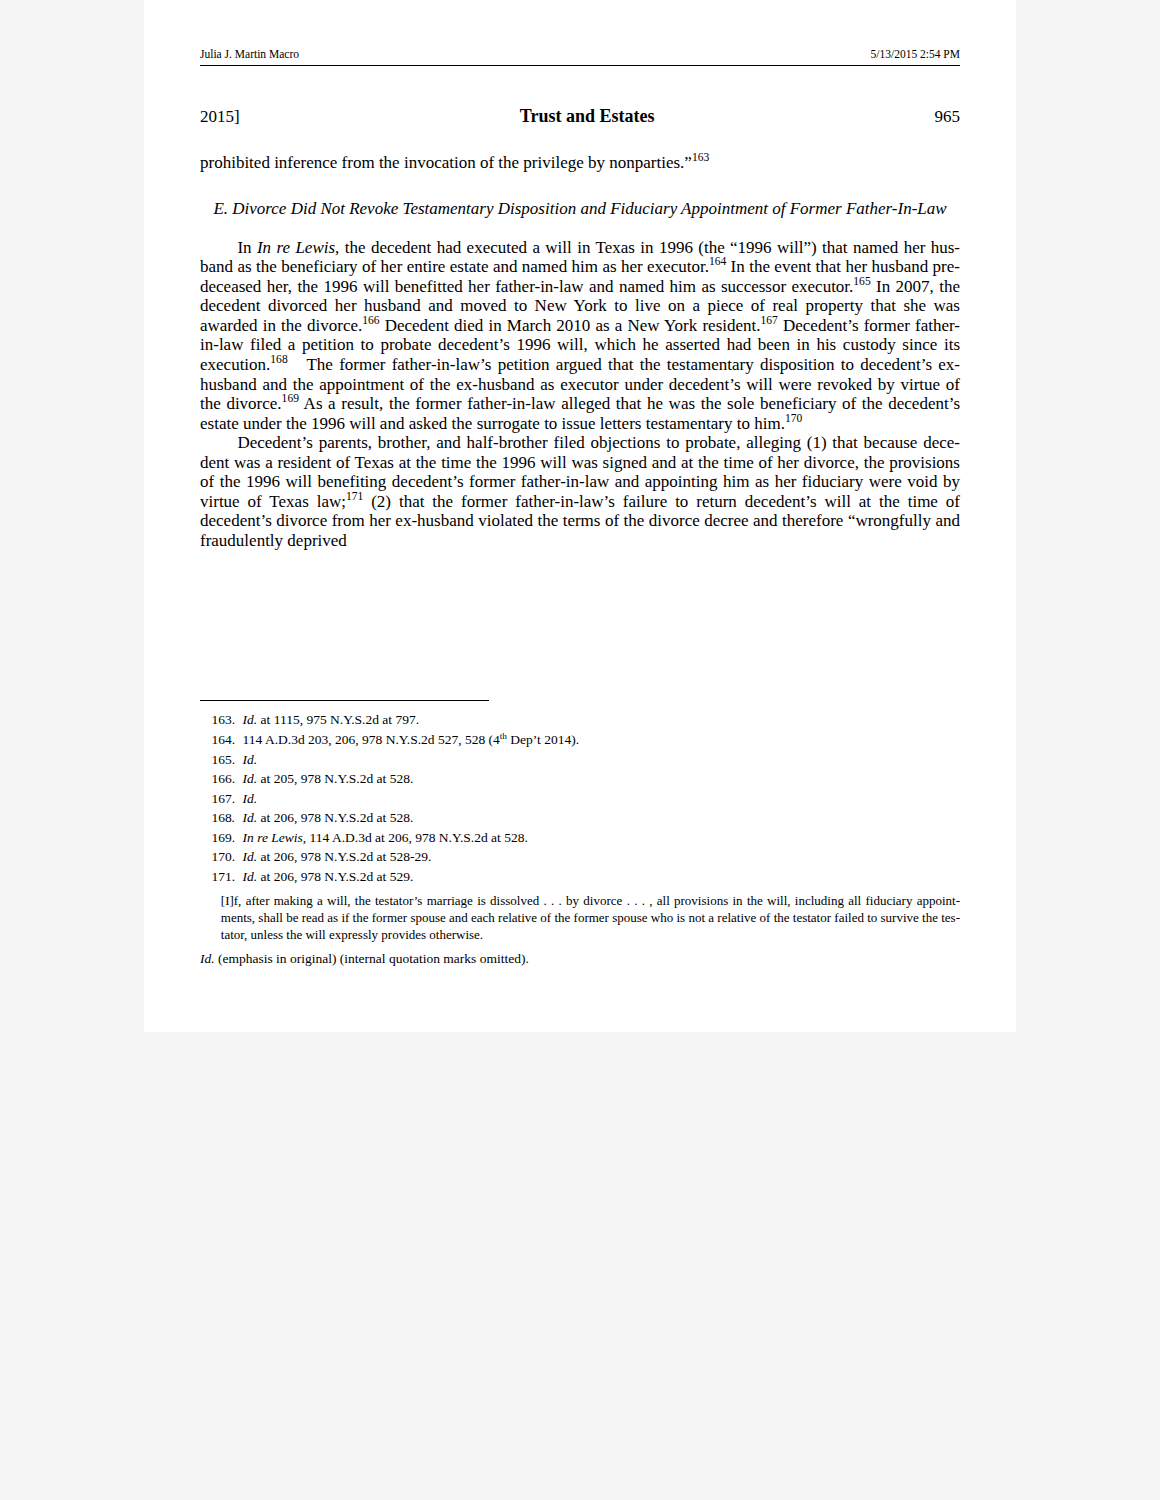Julia J. Martin Macro 5/13/2015 2:54 PM
2015] Trust and Estates 965
prohibited inference from the invocation of the privilege by nonparties.”163
E. Divorce Did Not Revoke Testamentary Disposition and Fiduciary Appointment of Former Father-In-Law
In In re Lewis, the decedent had executed a will in Texas in 1996 (the “1996 will”) that named her husband as the beneficiary of her entire estate and named him as her executor.164 In the event that her husband predeceased her, the 1996 will benefitted her father-in-law and named him as successor executor.165 In 2007, the decedent divorced her husband and moved to New York to live on a piece of real property that she was awarded in the divorce.166 Decedent died in March 2010 as a New York resident.167 Decedent’s former father-in-law filed a petition to probate decedent’s 1996 will, which he asserted had been in his custody since its execution.168 The former father-in-law’s petition argued that the testamentary disposition to decedent’s ex-husband and the appointment of the ex-husband as executor under decedent’s will were revoked by virtue of the divorce.169 As a result, the former father-in-law alleged that he was the sole beneficiary of the decedent’s estate under the 1996 will and asked the surrogate to issue letters testamentary to him.170
Decedent’s parents, brother, and half-brother filed objections to probate, alleging (1) that because decedent was a resident of Texas at the time the 1996 will was signed and at the time of her divorce, the provisions of the 1996 will benefiting decedent’s former father-in-law and appointing him as her fiduciary were void by virtue of Texas law;171 (2) that the former father-in-law’s failure to return decedent’s will at the time of decedent’s divorce from her ex-husband violated the terms of the divorce decree and therefore “wrongfully and fraudulently deprived
163. Id. at 1115, 975 N.Y.S.2d at 797.
164. 114 A.D.3d 203, 206, 978 N.Y.S.2d 527, 528 (4th Dep’t 2014).
165. Id.
166. Id. at 205, 978 N.Y.S.2d at 528.
167. Id.
168. Id. at 206, 978 N.Y.S.2d at 528.
169. In re Lewis, 114 A.D.3d at 206, 978 N.Y.S.2d at 528.
170. Id. at 206, 978 N.Y.S.2d at 528-29.
171. Id. at 206, 978 N.Y.S.2d at 529.
[I]f, after making a will, the testator’s marriage is dissolved . . . by divorce . . . , all provisions in the will, including all fiduciary appointments, shall be read as if the former spouse and each relative of the former spouse who is not a relative of the testator failed to survive the testator, unless the will expressly provides otherwise.
Id. (emphasis in original) (internal quotation marks omitted).